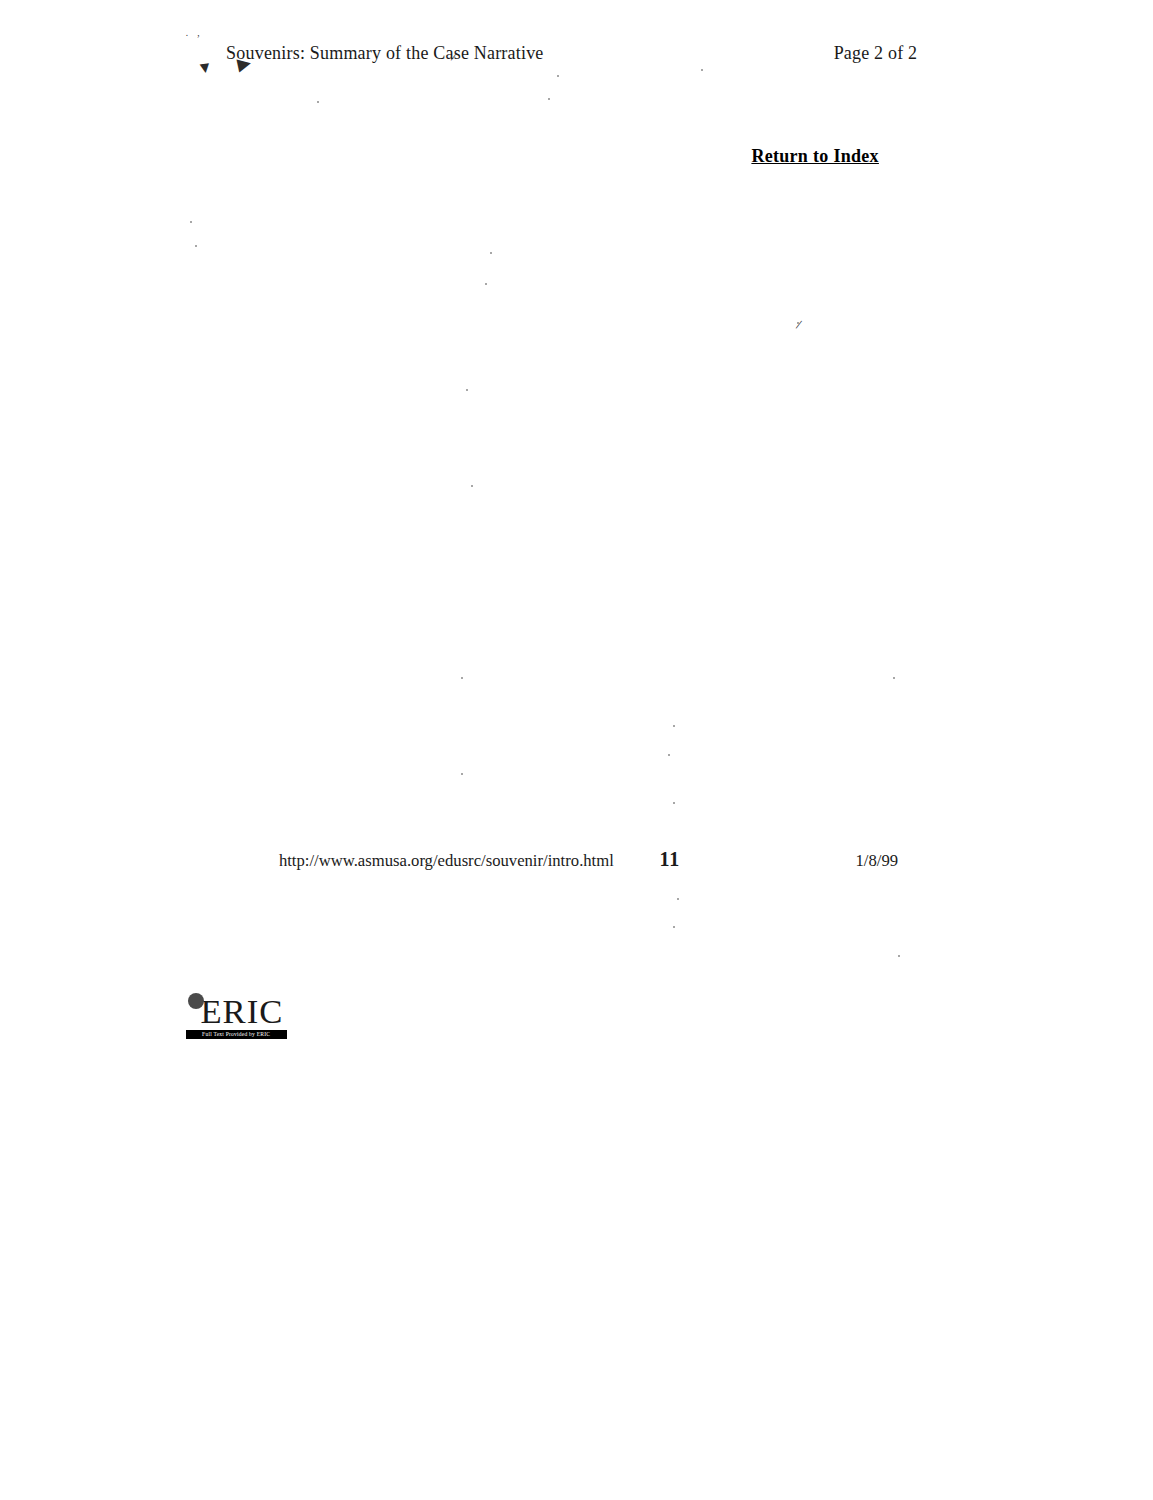. , ▼ ▶ / /
Souvenirs: Summary of the Case Narrative Page 2 of 2
Return to Index
http://www.asmusa.org/edusrc/souvenir/intro.html 11 1/8/99
ERIC
Full Text Provided by ERIC